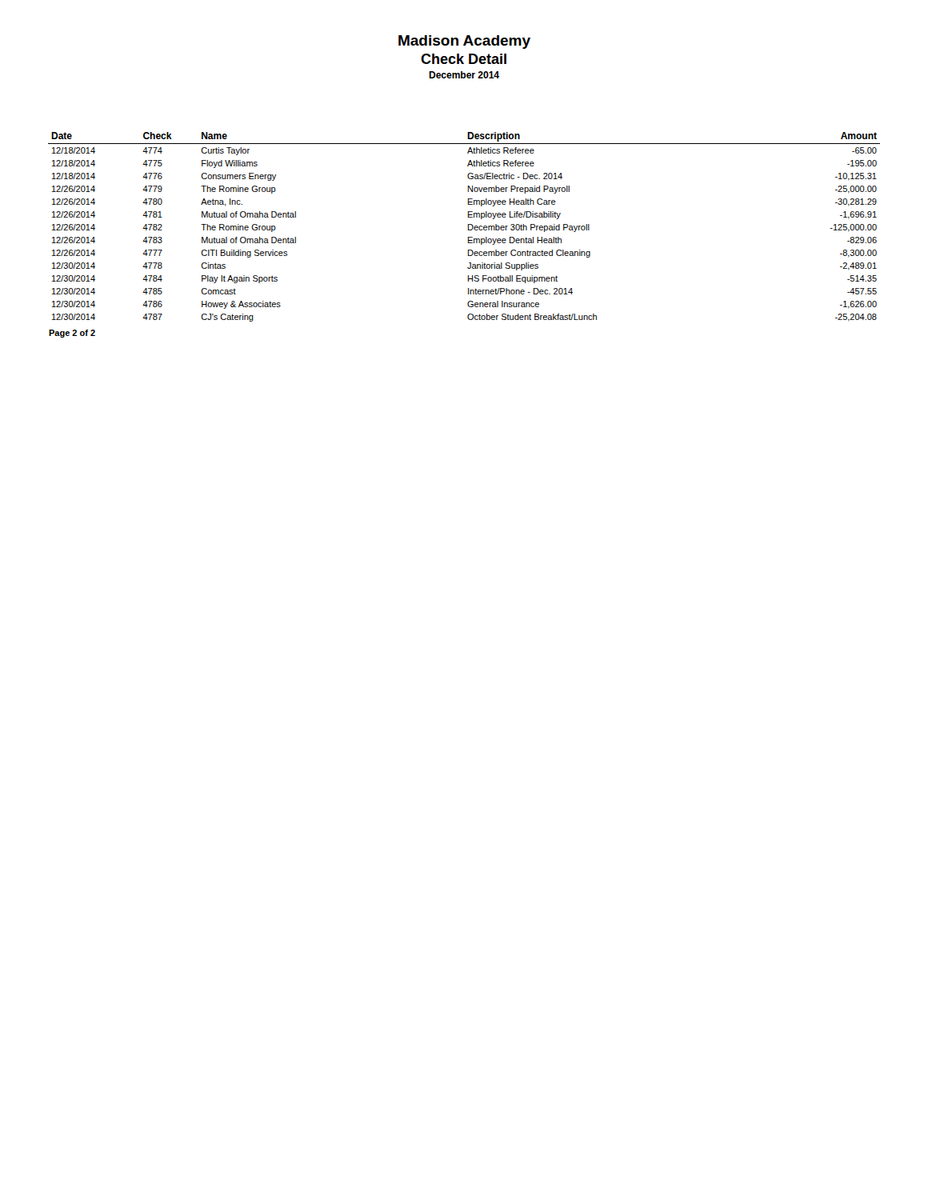Madison Academy
Check Detail
December 2014
| Date | Check | Name | Description | Amount |
| --- | --- | --- | --- | --- |
| 12/18/2014 | 4774 | Curtis Taylor | Athletics Referee | -65.00 |
| 12/18/2014 | 4775 | Floyd Williams | Athletics Referee | -195.00 |
| 12/18/2014 | 4776 | Consumers Energy | Gas/Electric - Dec. 2014 | -10,125.31 |
| 12/26/2014 | 4779 | The Romine Group | November Prepaid Payroll | -25,000.00 |
| 12/26/2014 | 4780 | Aetna, Inc. | Employee Health Care | -30,281.29 |
| 12/26/2014 | 4781 | Mutual of Omaha Dental | Employee Life/Disability | -1,696.91 |
| 12/26/2014 | 4782 | The Romine Group | December 30th Prepaid Payroll | -125,000.00 |
| 12/26/2014 | 4783 | Mutual of Omaha Dental | Employee Dental Health | -829.06 |
| 12/26/2014 | 4777 | CITI Building Services | December Contracted Cleaning | -8,300.00 |
| 12/30/2014 | 4778 | Cintas | Janitorial Supplies | -2,489.01 |
| 12/30/2014 | 4784 | Play It Again Sports | HS Football Equipment | -514.35 |
| 12/30/2014 | 4785 | Comcast | Internet/Phone - Dec. 2014 | -457.55 |
| 12/30/2014 | 4786 | Howey & Associates | General Insurance | -1,626.00 |
| 12/30/2014 | 4787 | CJ's Catering | October Student Breakfast/Lunch | -25,204.08 |
| Page 2 of 2 |